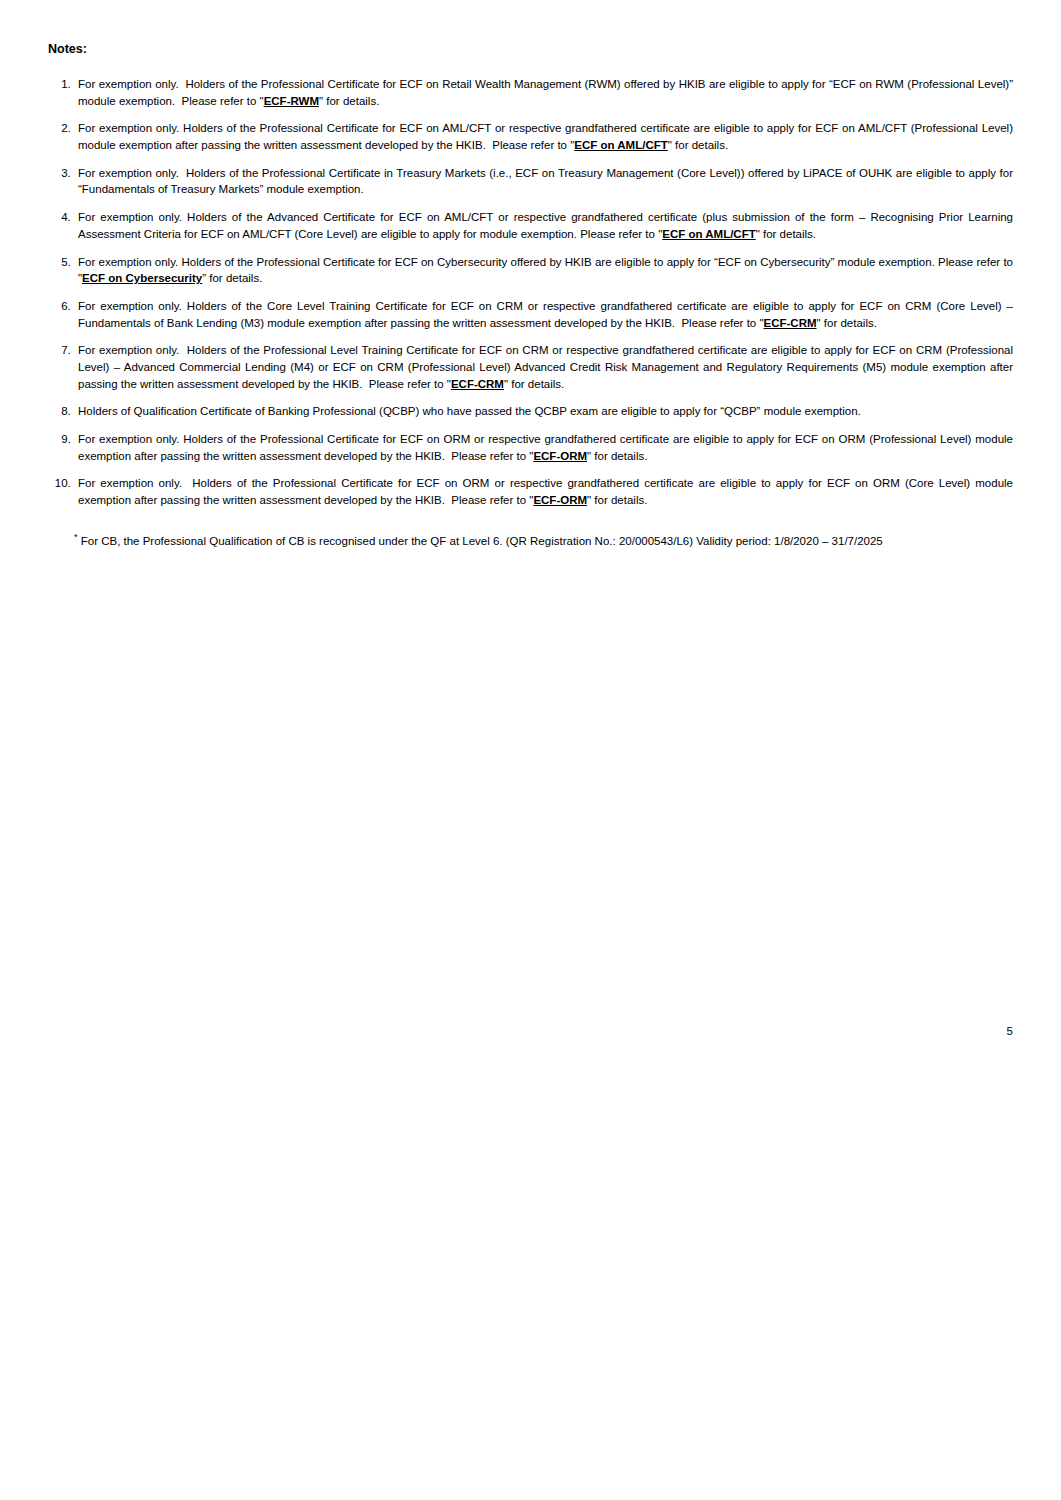Notes:
For exemption only. Holders of the Professional Certificate for ECF on Retail Wealth Management (RWM) offered by HKIB are eligible to apply for “ECF on RWM (Professional Level)” module exemption. Please refer to "ECF-RWM" for details.
For exemption only. Holders of the Professional Certificate for ECF on AML/CFT or respective grandfathered certificate are eligible to apply for ECF on AML/CFT (Professional Level) module exemption after passing the written assessment developed by the HKIB. Please refer to "ECF on AML/CFT" for details.
For exemption only. Holders of the Professional Certificate in Treasury Markets (i.e., ECF on Treasury Management (Core Level)) offered by LiPACE of OUHK are eligible to apply for “Fundamentals of Treasury Markets” module exemption.
For exemption only. Holders of the Advanced Certificate for ECF on AML/CFT or respective grandfathered certificate (plus submission of the form – Recognising Prior Learning Assessment Criteria for ECF on AML/CFT (Core Level) are eligible to apply for module exemption. Please refer to "ECF on AML/CFT" for details.
For exemption only. Holders of the Professional Certificate for ECF on Cybersecurity offered by HKIB are eligible to apply for “ECF on Cybersecurity” module exemption. Please refer to "ECF on Cybersecurity” for details.
For exemption only. Holders of the Core Level Training Certificate for ECF on CRM or respective grandfathered certificate are eligible to apply for ECF on CRM (Core Level) – Fundamentals of Bank Lending (M3) module exemption after passing the written assessment developed by the HKIB. Please refer to "ECF-CRM" for details.
For exemption only. Holders of the Professional Level Training Certificate for ECF on CRM or respective grandfathered certificate are eligible to apply for ECF on CRM (Professional Level) – Advanced Commercial Lending (M4) or ECF on CRM (Professional Level) Advanced Credit Risk Management and Regulatory Requirements (M5) module exemption after passing the written assessment developed by the HKIB. Please refer to "ECF-CRM" for details.
Holders of Qualification Certificate of Banking Professional (QCBP) who have passed the QCBP exam are eligible to apply for “QCBP” module exemption.
For exemption only. Holders of the Professional Certificate for ECF on ORM or respective grandfathered certificate are eligible to apply for ECF on ORM (Professional Level) module exemption after passing the written assessment developed by the HKIB. Please refer to "ECF-ORM" for details.
For exemption only. Holders of the Professional Certificate for ECF on ORM or respective grandfathered certificate are eligible to apply for ECF on ORM (Core Level) module exemption after passing the written assessment developed by the HKIB. Please refer to "ECF-ORM" for details.
* For CB, the Professional Qualification of CB is recognised under the QF at Level 6. (QR Registration No.: 20/000543/L6) Validity period: 1/8/2020 – 31/7/2025
5